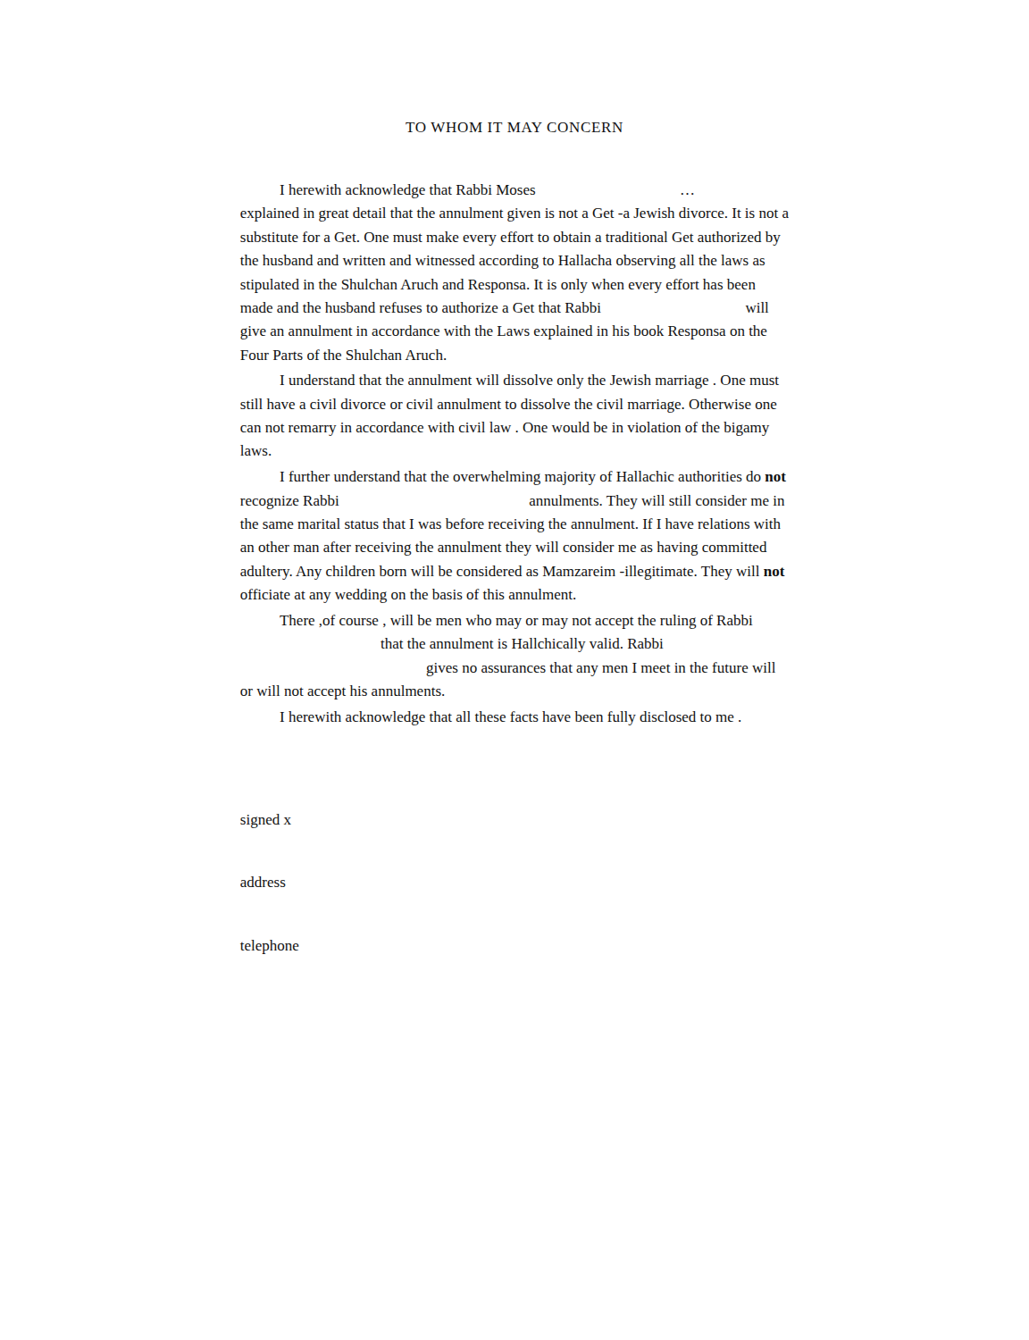TO WHOM IT MAY CONCERN
I herewith acknowledge that Rabbi Moses … explained in great detail that the annulment given is not a Get -a Jewish divorce. It is not a substitute for a Get. One must make every effort to obtain a traditional Get authorized by the husband and written and witnessed according to Hallacha observing all the laws as stipulated in the Shulchan Aruch and Responsa. It is only when every effort has been made and the husband refuses to authorize a Get that Rabbi will give an annulment in accordance with the Laws explained in his book Responsa on the Four Parts of the Shulchan Aruch.
I understand that the annulment will dissolve only the Jewish marriage . One must still have a civil divorce or civil annulment to dissolve the civil marriage. Otherwise one can not remarry in accordance with civil law . One would be in violation of the bigamy laws.
I further understand that the overwhelming majority of Hallachic authorities do not recognize Rabbi annulments. They will still consider me in the same marital status that I was before receiving the annulment. If I have relations with an other man after receiving the annulment they will consider me as having committed adultery. Any children born will be considered as Mamzareim -illegitimate. They will not officiate at any wedding on the basis of this annulment.
There ,of course , will be men who may or may not accept the ruling of Rabbi that the annulment is Hallchically valid. Rabbi gives no assurances that any men I meet in the future will or will not accept his annulments.
I herewith acknowledge that all these facts have been fully disclosed to me .
signed x
address
telephone